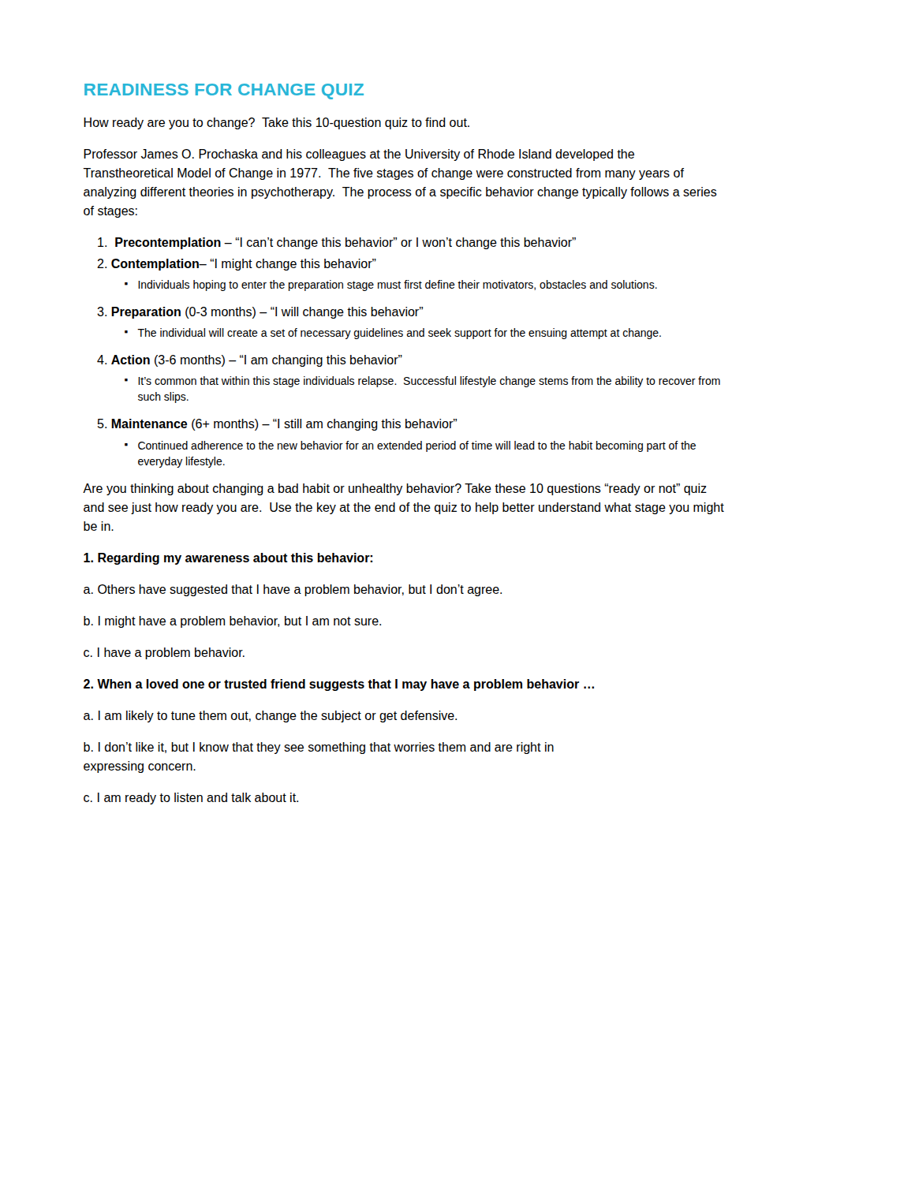READINESS FOR CHANGE QUIZ
How ready are you to change? Take this 10-question quiz to find out.
Professor James O. Prochaska and his colleagues at the University of Rhode Island developed the Transtheoretical Model of Change in 1977. The five stages of change were constructed from many years of analyzing different theories in psychotherapy. The process of a specific behavior change typically follows a series of stages:
Precontemplation – “I can’t change this behavior” or I won’t change this behavior”
Contemplation– “I might change this behavior”
Individuals hoping to enter the preparation stage must first define their motivators, obstacles and solutions.
Preparation (0-3 months) – “I will change this behavior”
The individual will create a set of necessary guidelines and seek support for the ensuing attempt at change.
Action (3-6 months) – “I am changing this behavior”
It’s common that within this stage individuals relapse. Successful lifestyle change stems from the ability to recover from such slips.
Maintenance (6+ months) – “I still am changing this behavior”
Continued adherence to the new behavior for an extended period of time will lead to the habit becoming part of the everyday lifestyle.
Are you thinking about changing a bad habit or unhealthy behavior? Take these 10 questions “ready or not” quiz and see just how ready you are. Use the key at the end of the quiz to help better understand what stage you might be in.
1. Regarding my awareness about this behavior:
a. Others have suggested that I have a problem behavior, but I don’t agree.
b. I might have a problem behavior, but I am not sure.
c. I have a problem behavior.
2. When a loved one or trusted friend suggests that I may have a problem behavior …
a. I am likely to tune them out, change the subject or get defensive.
b. I don’t like it, but I know that they see something that worries them and are right in
expressing concern.
c. I am ready to listen and talk about it.